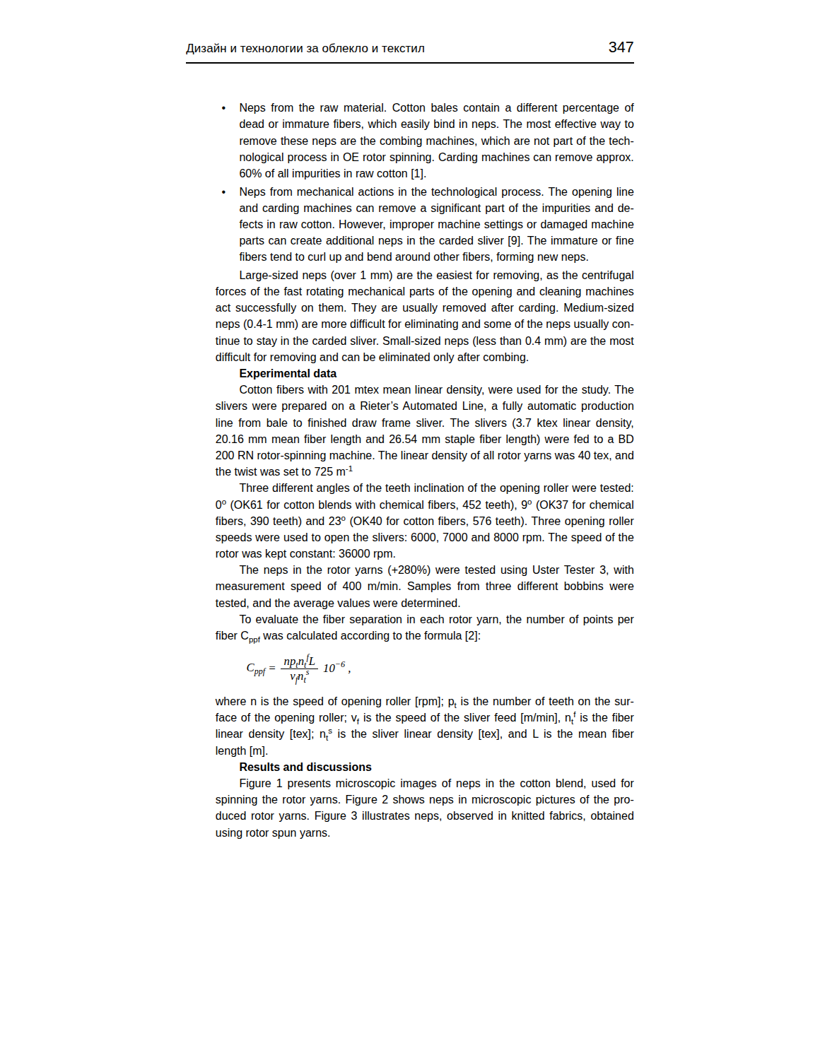Дизайн и технологии за облекло и текстил
347
Neps from the raw material. Cotton bales contain a different percentage of dead or immature fibers, which easily bind in neps. The most effective way to remove these neps are the combing machines, which are not part of the technological process in OE rotor spinning. Carding machines can remove approx. 60% of all impurities in raw cotton [1].
Neps from mechanical actions in the technological process. The opening line and carding machines can remove a significant part of the impurities and defects in raw cotton. However, improper machine settings or damaged machine parts can create additional neps in the carded sliver [9]. The immature or fine fibers tend to curl up and bend around other fibers, forming new neps.
Large-sized neps (over 1 mm) are the easiest for removing, as the centrifugal forces of the fast rotating mechanical parts of the opening and cleaning machines act successfully on them. They are usually removed after carding. Medium-sized neps (0.4-1 mm) are more difficult for eliminating and some of the neps usually continue to stay in the carded sliver. Small-sized neps (less than 0.4 mm) are the most difficult for removing and can be eliminated only after combing.
Experimental data
Cotton fibers with 201 mtex mean linear density, were used for the study. The slivers were prepared on a Rieter’s Automated Line, a fully automatic production line from bale to finished draw frame sliver. The slivers (3.7 ktex linear density, 20.16 mm mean fiber length and 26.54 mm staple fiber length) were fed to a BD 200 RN rotor-spinning machine. The linear density of all rotor yarns was 40 tex, and the twist was set to 725 m-1
Three different angles of the teeth inclination of the opening roller were tested: 0o (OK61 for cotton blends with chemical fibers, 452 teeth), 9o (OK37 for chemical fibers, 390 teeth) and 23o (OK40 for cotton fibers, 576 teeth). Three opening roller speeds were used to open the slivers: 6000, 7000 and 8000 rpm. The speed of the rotor was kept constant: 36000 rpm.
The neps in the rotor yarns (+280%) were tested using Uster Tester 3, with measurement speed of 400 m/min. Samples from three different bobbins were tested, and the average values were determined.
To evaluate the fiber separation in each rotor yarn, the number of points per fiber Cppf was calculated according to the formula [2]:
Cppf = nptntfL vfnts 10−6 ,
where n is the speed of opening roller [rpm]; pt is the number of teeth on the surface of the opening roller; vf is the speed of the sliver feed [m/min], ntf is the fiber linear density [tex]; nts is the sliver linear density [tex], and L is the mean fiber length [m].
Results and discussions
Figure 1 presents microscopic images of neps in the cotton blend, used for spinning the rotor yarns. Figure 2 shows neps in microscopic pictures of the produced rotor yarns. Figure 3 illustrates neps, observed in knitted fabrics, obtained using rotor spun yarns.